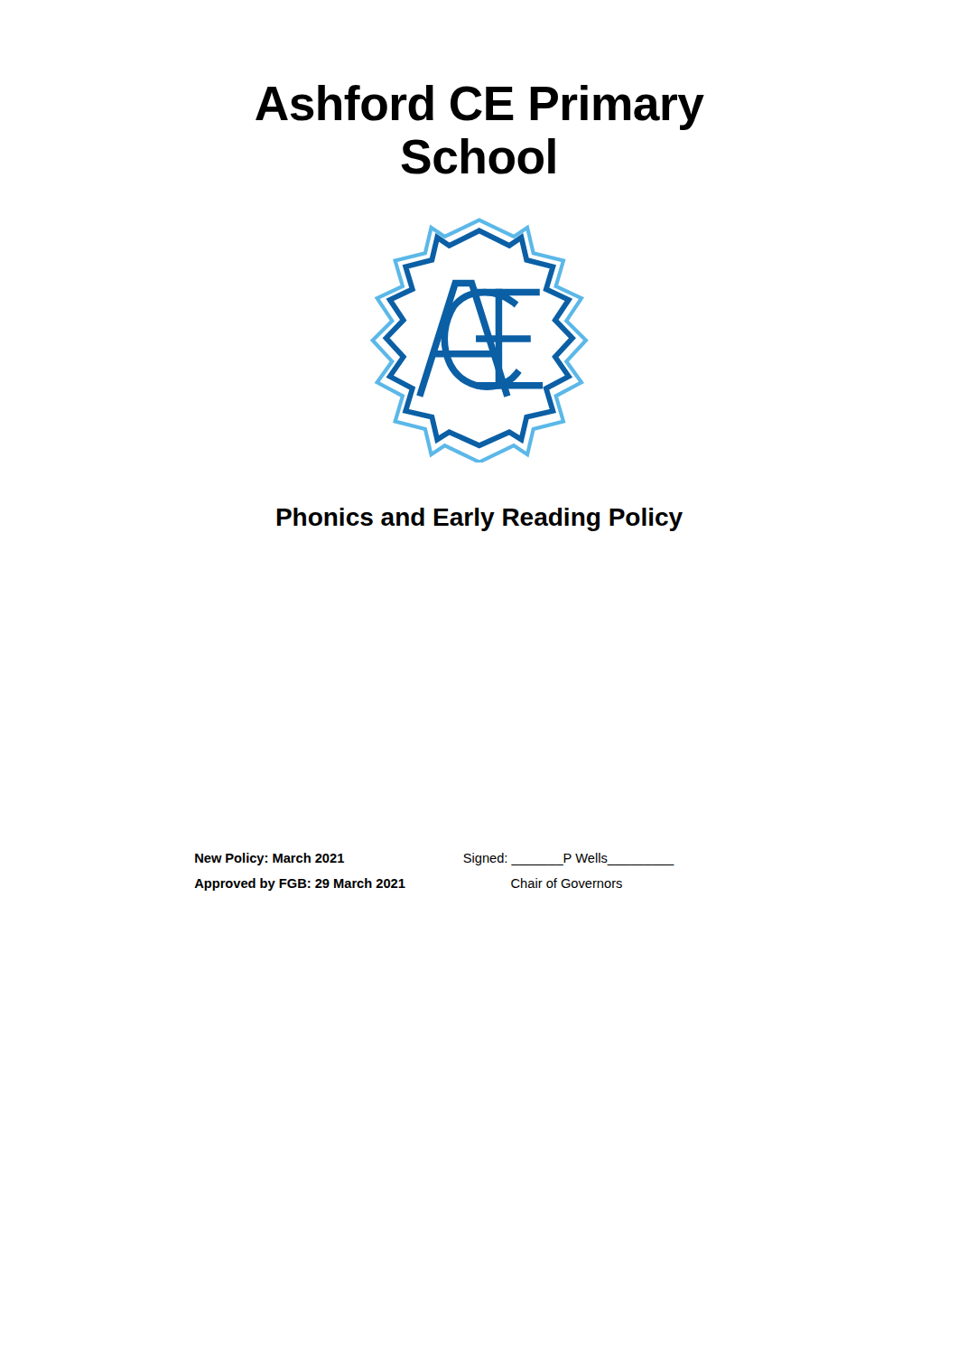Ashford CE Primary School
Phonics and Early Reading Policy
New Policy: March 2021
Signed: _______P Wells_________
Approved by FGB: 29 March 2021
Chair of Governors